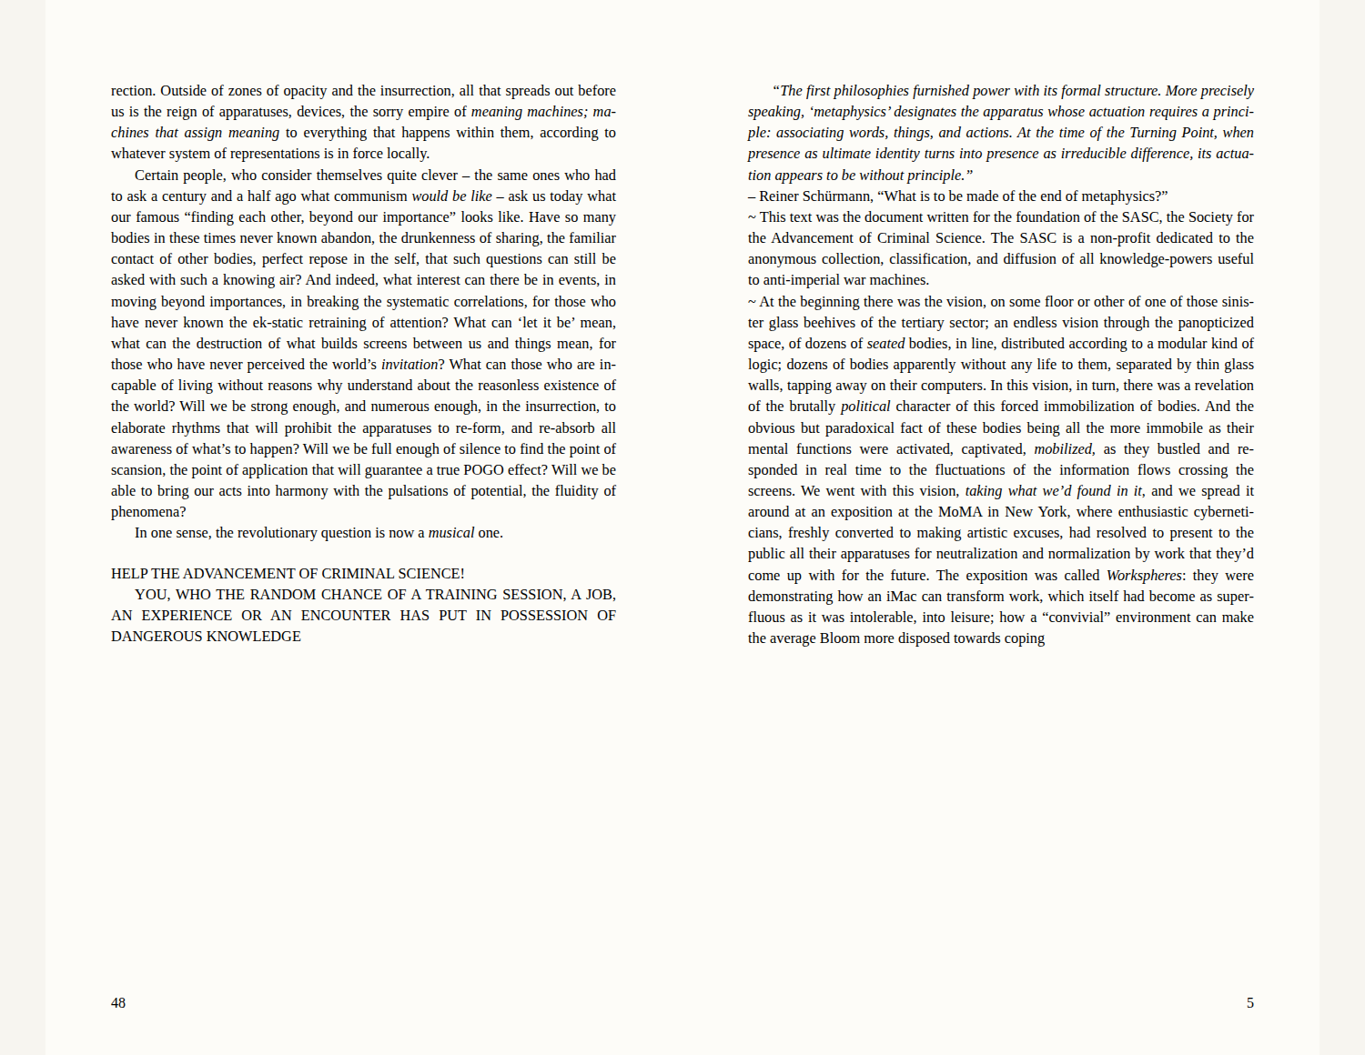rection. Outside of zones of opacity and the insurrection, all that spreads out before us is the reign of apparatuses, devices, the sorry empire of meaning machines; machines that assign meaning to everything that happens within them, according to whatever system of representations is in force locally.
Certain people, who consider themselves quite clever – the same ones who had to ask a century and a half ago what communism would be like – ask us today what our famous “finding each other, beyond our importance” looks like. Have so many bodies in these times never known abandon, the drunkenness of sharing, the familiar contact of other bodies, perfect repose in the self, that such questions can still be asked with such a knowing air? And indeed, what interest can there be in events, in moving beyond importances, in breaking the systematic correlations, for those who have never known the ek-static retraining of attention? What can ‘let it be’ mean, what can the destruction of what builds screens between us and things mean, for those who have never perceived the world’s invitation? What can those who are incapable of living without reasons why understand about the reasonless existence of the world? Will we be strong enough, and numerous enough, in the insurrection, to elaborate rhythms that will prohibit the apparatuses to re-form, and re-absorb all awareness of what’s to happen? Will we be full enough of silence to find the point of scansion, the point of application that will guarantee a true POGO effect? Will we be able to bring our acts into harmony with the pulsations of potential, the fluidity of phenomena?
In one sense, the revolutionary question is now a musical one.
HELP THE ADVANCEMENT OF CRIMINAL SCIENCE!
YOU, WHO THE RANDOM CHANCE OF A TRAINING SESSION, A JOB, AN EXPERIENCE OR AN ENCOUNTER HAS PUT IN POSSESSION OF DANGEROUS KNOWLEDGE
48
“The first philosophies furnished power with its formal structure. More precisely speaking, ‘metaphysics’ designates the apparatus whose actuation requires a principle: associating words, things, and actions. At the time of the Turning Point, when presence as ultimate identity turns into presence as irreducible difference, its actuation appears to be without principle.”
– Reiner Schürmann, “What is to be made of the end of metaphysics?”
~ This text was the document written for the foundation of the SASC, the Society for the Advancement of Criminal Science. The SASC is a non-profit dedicated to the anonymous collection, classification, and diffusion of all knowledge-powers useful to anti-imperial war machines.
~ At the beginning there was the vision, on some floor or other of one of those sinister glass beehives of the tertiary sector; an endless vision through the panopticized space, of dozens of seated bodies, in line, distributed according to a modular kind of logic; dozens of bodies apparently without any life to them, separated by thin glass walls, tapping away on their computers. In this vision, in turn, there was a revelation of the brutally political character of this forced immobilization of bodies. And the obvious but paradoxical fact of these bodies being all the more immobile as their mental functions were activated, captivated, mobilized, as they bustled and responded in real time to the fluctuations of the information flows crossing the screens. We went with this vision, taking what we’d found in it, and we spread it around at an exposition at the MoMA in New York, where enthusiastic cyberneticians, freshly converted to making artistic excuses, had resolved to present to the public all their apparatuses for neutralization and normalization by work that they’d come up with for the future. The exposition was called Workspheres: they were demonstrating how an iMac can transform work, which itself had become as superfluous as it was intolerable, into leisure; how a “convivial” environment can make the average Bloom more disposed towards coping
5